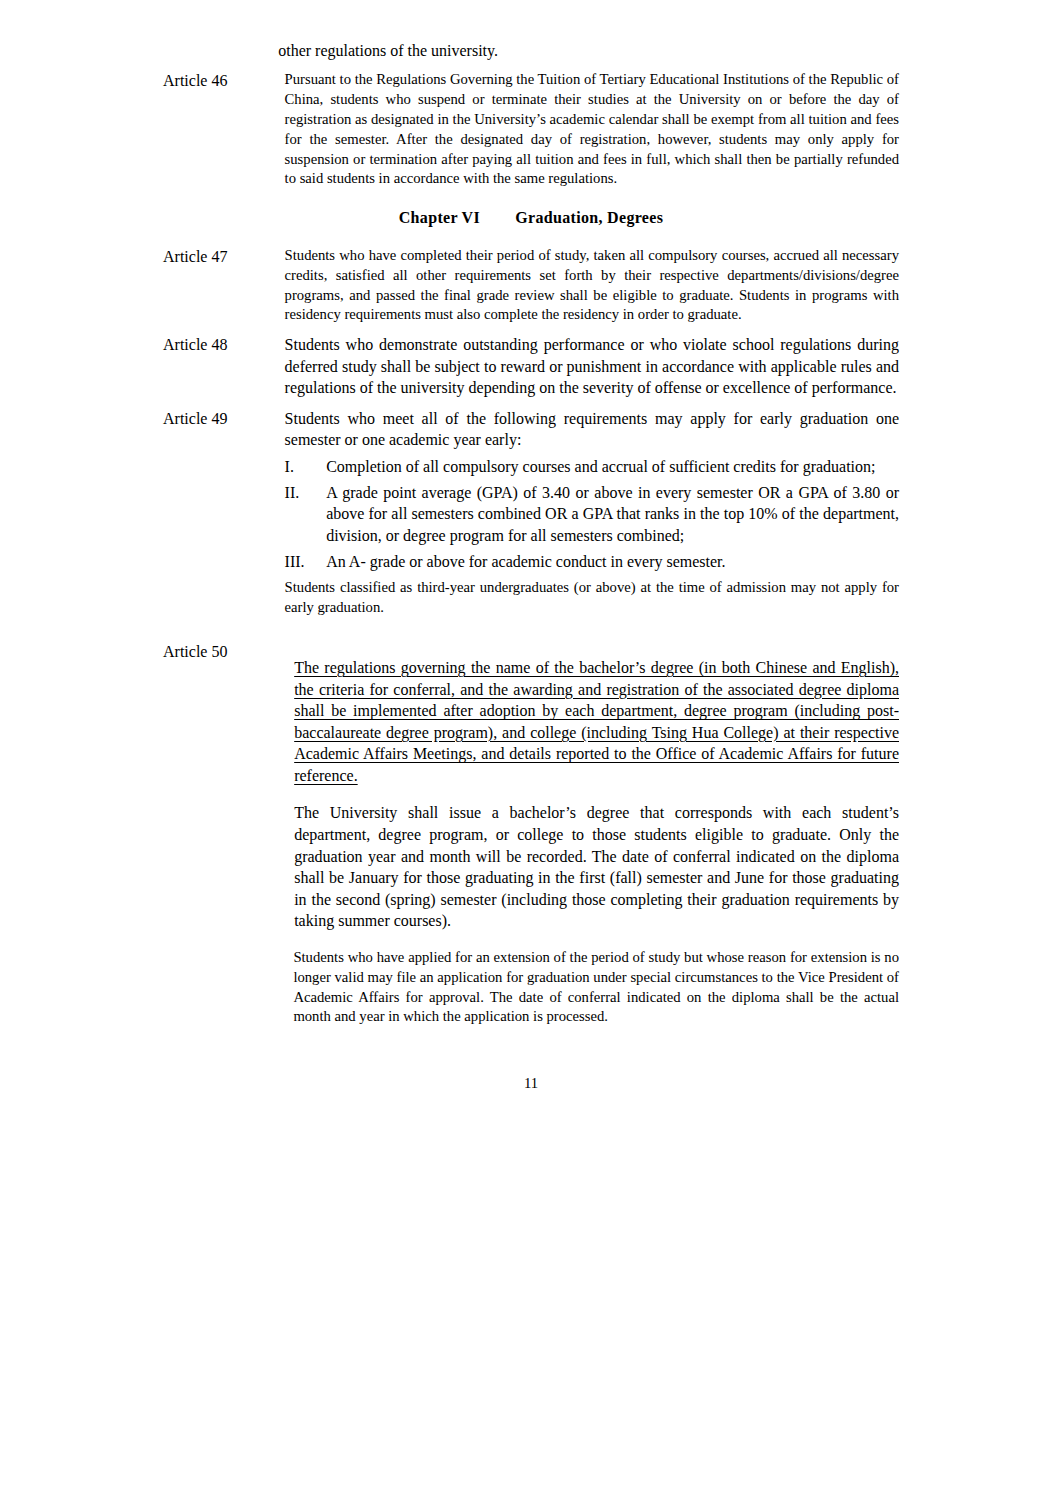other regulations of the university.
Article 46
Pursuant to the Regulations Governing the Tuition of Tertiary Educational Institutions of the Republic of China, students who suspend or terminate their studies at the University on or before the day of registration as designated in the University’s academic calendar shall be exempt from all tuition and fees for the semester. After the designated day of registration, however, students may only apply for suspension or termination after paying all tuition and fees in full, which shall then be partially refunded to said students in accordance with the same regulations.
Chapter VI Graduation, Degrees
Article 47
Students who have completed their period of study, taken all compulsory courses, accrued all necessary credits, satisfied all other requirements set forth by their respective departments/divisions/degree programs, and passed the final grade review shall be eligible to graduate. Students in programs with residency requirements must also complete the residency in order to graduate.
Article 48
Students who demonstrate outstanding performance or who violate school regulations during deferred study shall be subject to reward or punishment in accordance with applicable rules and regulations of the university depending on the severity of offense or excellence of performance.
Article 49
Students who meet all of the following requirements may apply for early graduation one semester or one academic year early:
I. Completion of all compulsory courses and accrual of sufficient credits for graduation;
II. A grade point average (GPA) of 3.40 or above in every semester OR a GPA of 3.80 or above for all semesters combined OR a GPA that ranks in the top 10% of the department, division, or degree program for all semesters combined;
III. An A- grade or above for academic conduct in every semester.
Students classified as third-year undergraduates (or above) at the time of admission may not apply for early graduation.
Article 50
The regulations governing the name of the bachelor’s degree (in both Chinese and English), the criteria for conferral, and the awarding and registration of the associated degree diploma shall be implemented after adoption by each department, degree program (including post-baccalaureate degree program), and college (including Tsing Hua College) at their respective Academic Affairs Meetings, and details reported to the Office of Academic Affairs for future reference.
The University shall issue a bachelor’s degree that corresponds with each student’s department, degree program, or college to those students eligible to graduate. Only the graduation year and month will be recorded. The date of conferral indicated on the diploma shall be January for those graduating in the first (fall) semester and June for those graduating in the second (spring) semester (including those completing their graduation requirements by taking summer courses).
Students who have applied for an extension of the period of study but whose reason for extension is no longer valid may file an application for graduation under special circumstances to the Vice President of Academic Affairs for approval. The date of conferral indicated on the diploma shall be the actual month and year in which the application is processed.
11